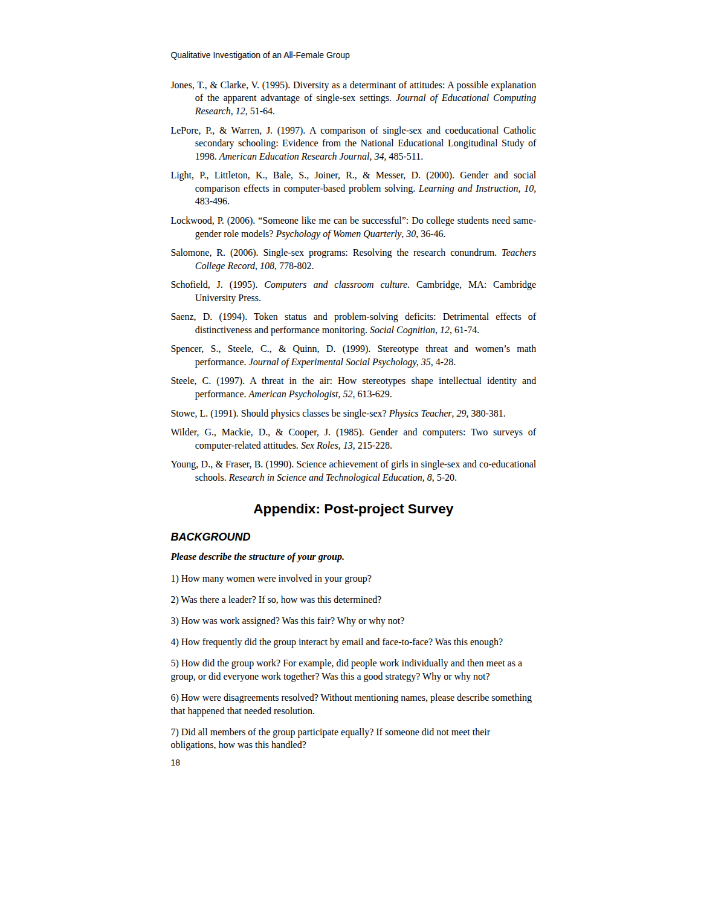Qualitative Investigation of an All-Female Group
Jones, T., & Clarke, V. (1995). Diversity as a determinant of attitudes: A possible explanation of the apparent advantage of single-sex settings. Journal of Educational Computing Research, 12, 51-64.
LePore, P., & Warren, J. (1997). A comparison of single-sex and coeducational Catholic secondary schooling: Evidence from the National Educational Longitudinal Study of 1998. American Education Research Journal, 34, 485-511.
Light, P., Littleton, K., Bale, S., Joiner, R., & Messer, D. (2000). Gender and social comparison effects in computer-based problem solving. Learning and Instruction, 10, 483-496.
Lockwood, P. (2006). “Someone like me can be successful”: Do college students need same-gender role models? Psychology of Women Quarterly, 30, 36-46.
Salomone, R. (2006). Single-sex programs: Resolving the research conundrum. Teachers College Record, 108, 778-802.
Schofield, J. (1995). Computers and classroom culture. Cambridge, MA: Cambridge University Press.
Saenz, D. (1994). Token status and problem-solving deficits: Detrimental effects of distinctiveness and performance monitoring. Social Cognition, 12, 61-74.
Spencer, S., Steele, C., & Quinn, D. (1999). Stereotype threat and women’s math performance. Journal of Experimental Social Psychology, 35, 4-28.
Steele, C. (1997). A threat in the air: How stereotypes shape intellectual identity and performance. American Psychologist, 52, 613-629.
Stowe, L. (1991). Should physics classes be single-sex? Physics Teacher, 29, 380-381.
Wilder, G., Mackie, D., & Cooper, J. (1985). Gender and computers: Two surveys of computer-related attitudes. Sex Roles, 13, 215-228.
Young, D., & Fraser, B. (1990). Science achievement of girls in single-sex and co-educational schools. Research in Science and Technological Education, 8, 5-20.
Appendix: Post-project Survey
BACKGROUND
Please describe the structure of your group.
1) How many women were involved in your group?
2) Was there a leader? If so, how was this determined?
3) How was work assigned? Was this fair? Why or why not?
4) How frequently did the group interact by email and face-to-face? Was this enough?
5) How did the group work? For example, did people work individually and then meet as a group, or did everyone work together? Was this a good strategy? Why or why not?
6) How were disagreements resolved? Without mentioning names, please describe something that happened that needed resolution.
7) Did all members of the group participate equally? If someone did not meet their obligations, how was this handled?
18